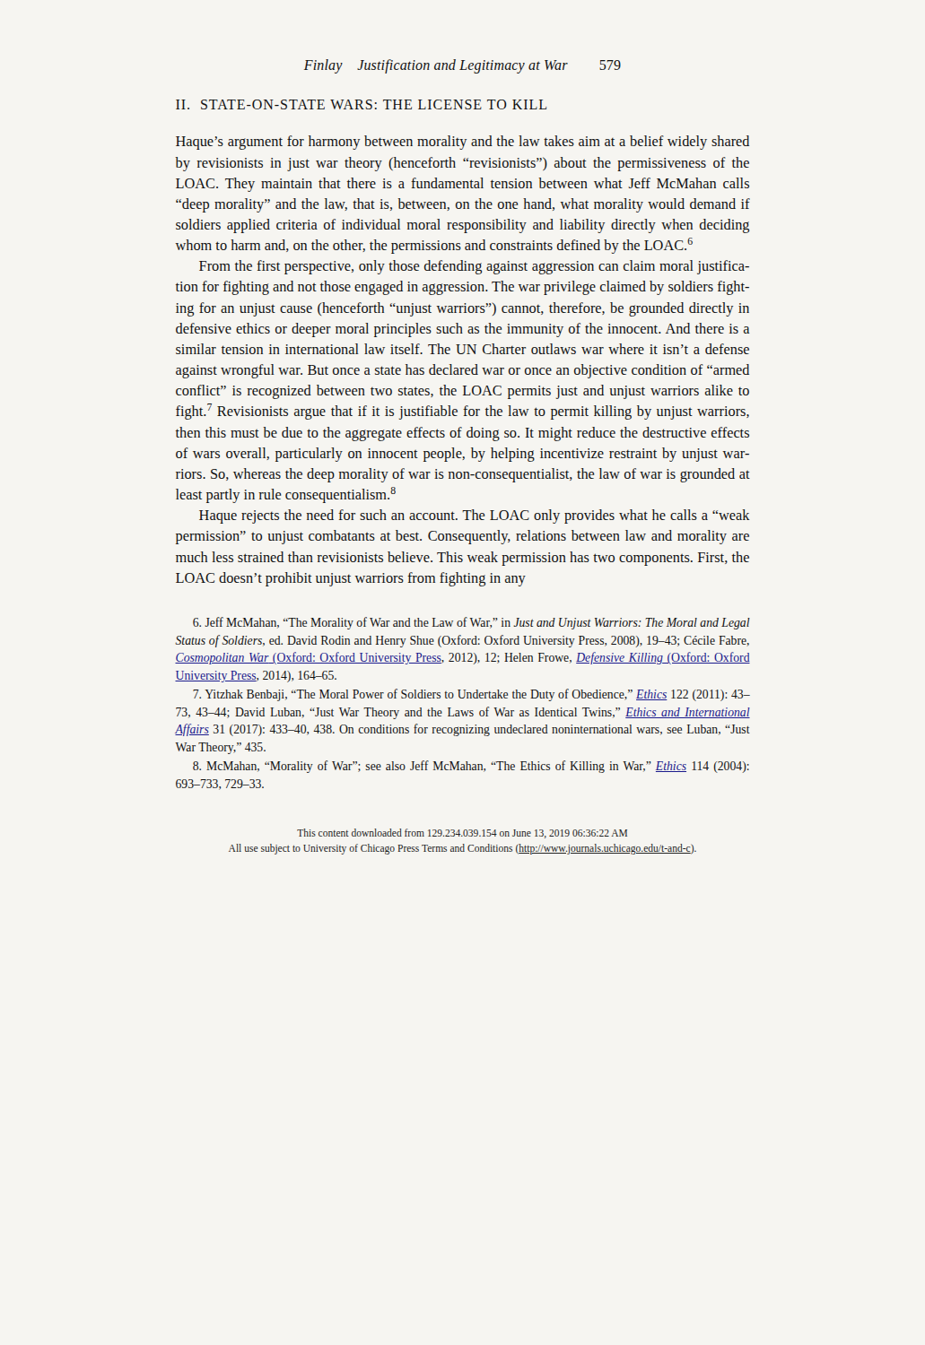Finlay Justification and Legitimacy at War 579
II. STATE-ON-STATE WARS: THE LICENSE TO KILL
Haque’s argument for harmony between morality and the law takes aim at a belief widely shared by revisionists in just war theory (henceforth “revisionists”) about the permissiveness of the LOAC. They maintain that there is a fundamental tension between what Jeff McMahan calls “deep morality” and the law, that is, between, on the one hand, what morality would demand if soldiers applied criteria of individual moral responsibility and liability directly when deciding whom to harm and, on the other, the permissions and constraints defined by the LOAC.6
From the first perspective, only those defending against aggression can claim moral justification for fighting and not those engaged in aggression. The war privilege claimed by soldiers fighting for an unjust cause (henceforth “unjust warriors”) cannot, therefore, be grounded directly in defensive ethics or deeper moral principles such as the immunity of the innocent. And there is a similar tension in international law itself. The UN Charter outlaws war where it isn’t a defense against wrongful war. But once a state has declared war or once an objective condition of “armed conflict” is recognized between two states, the LOAC permits just and unjust warriors alike to fight.7 Revisionists argue that if it is justifiable for the law to permit killing by unjust warriors, then this must be due to the aggregate effects of doing so. It might reduce the destructive effects of wars overall, particularly on innocent people, by helping incentivize restraint by unjust warriors. So, whereas the deep morality of war is non-consequentialist, the law of war is grounded at least partly in rule consequentialism.8
Haque rejects the need for such an account. The LOAC only provides what he calls a “weak permission” to unjust combatants at best. Consequently, relations between law and morality are much less strained than revisionists believe. This weak permission has two components. First, the LOAC doesn’t prohibit unjust warriors from fighting in any
6. Jeff McMahan, “The Morality of War and the Law of War,” in Just and Unjust Warriors: The Moral and Legal Status of Soldiers, ed. David Rodin and Henry Shue (Oxford: Oxford University Press, 2008), 19–43; Cécile Fabre, Cosmopolitan War (Oxford: Oxford University Press, 2012), 12; Helen Frowe, Defensive Killing (Oxford: Oxford University Press, 2014), 164–65.
7. Yitzhak Benbaji, “The Moral Power of Soldiers to Undertake the Duty of Obedience,” Ethics 122 (2011): 43–73, 43–44; David Luban, “Just War Theory and the Laws of War as Identical Twins,” Ethics and International Affairs 31 (2017): 433–40, 438. On conditions for recognizing undeclared noninternational wars, see Luban, “Just War Theory,” 435.
8. McMahan, “Morality of War”; see also Jeff McMahan, “The Ethics of Killing in War,” Ethics 114 (2004): 693–733, 729–33.
This content downloaded from 129.234.039.154 on June 13, 2019 06:36:22 AM
All use subject to University of Chicago Press Terms and Conditions (http://www.journals.uchicago.edu/t-and-c).